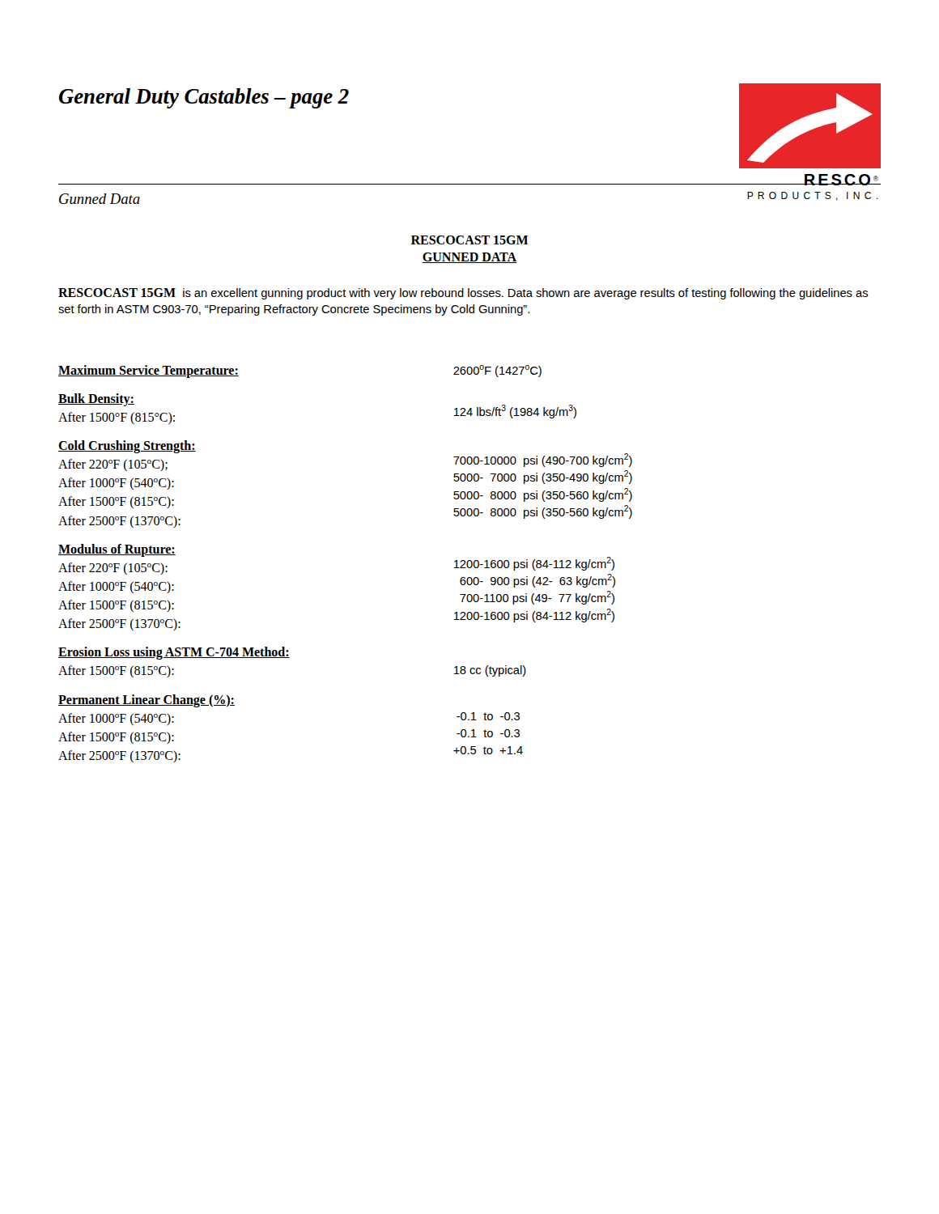RESCO®
P R O D U C T S , I N C .
General Duty Castables – page 2
Gunned Data
RESCOCAST 15GM
GUNNED DATA
RESCOCAST 15GM is an excellent gunning product with very low rebound losses. Data shown are average results of testing following the guidelines as set forth in ASTM C903-70, “Preparing Refractory Concrete Specimens by Cold Gunning”.
| Maximum Service Temperature: | 2600 o F (1427 o C) |
| Bulk Density: After 1500°F (815°C): | 124 lbs/ft 3 (1984 kg/m 3 ) |
| Cold Crushing Strength: After 220 o F (105 o C); After 1000 o F (540 o C): After 1500 o F (815 o C): After 2500 o F (1370 o C): | 7000-10000 psi (490-700 kg/cm 2 ) 5000- 7000 psi (350-490 kg/cm 2 ) 5000- 8000 psi (350-560 kg/cm 2 ) 5000- 8000 psi (350-560 kg/cm 2 ) |
| Modulus of Rupture: After 220 o F (105 o C): After 1000 o F (540 o C): After 1500 o F (815 o C): After 2500 o F (1370 o C): | 1200-1600 psi (84-112 kg/cm 2 ) 600- 900 psi (42- 63 kg/cm 2 ) 700-1100 psi (49- 77 kg/cm 2 ) 1200-1600 psi (84-112 kg/cm 2 ) |
| Erosion Loss using ASTM C-704 Method: After 1500 o F (815 o C): | 18 cc (typical) |
| Permanent Linear Change (%): After 1000 o F (540 o C): After 1500 o F (815 o C): After 2500 o F (1370 o C): | -0.1 to -0.3 -0.1 to -0.3 +0.5 to +1.4 |